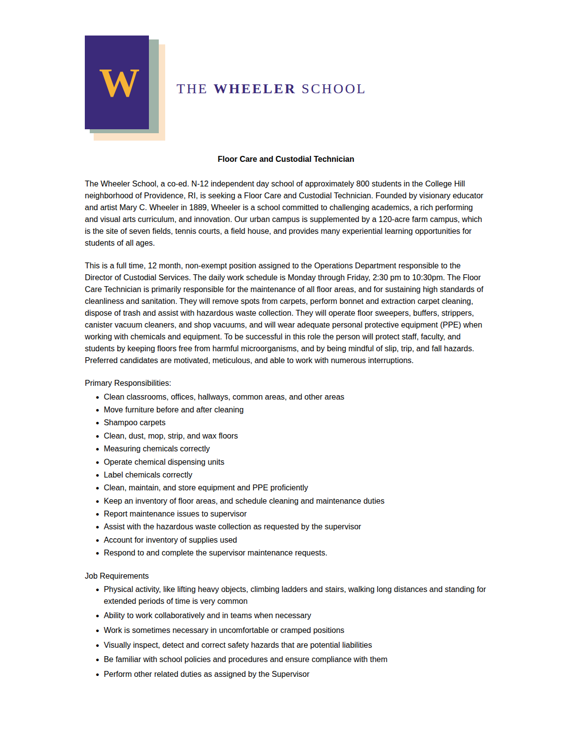W
THE WHEELER SCHOOL
Floor Care and Custodial Technician
The Wheeler School, a co-ed. N-12 independent day school of approximately 800 students in the College Hill neighborhood of Providence, RI, is seeking a Floor Care and Custodial Technician. Founded by visionary educator and artist Mary C. Wheeler in 1889, Wheeler is a school committed to challenging academics, a rich performing and visual arts curriculum, and innovation. Our urban campus is supplemented by a 120-acre farm campus, which is the site of seven fields, tennis courts, a field house, and provides many experiential learning opportunities for students of all ages.
This is a full time, 12 month, non-exempt position assigned to the Operations Department responsible to the Director of Custodial Services. The daily work schedule is Monday through Friday, 2:30 pm to 10:30pm. The Floor Care Technician is primarily responsible for the maintenance of all floor areas, and for sustaining high standards of cleanliness and sanitation. They will remove spots from carpets, perform bonnet and extraction carpet cleaning, dispose of trash and assist with hazardous waste collection. They will operate floor sweepers, buffers, strippers, canister vacuum cleaners, and shop vacuums, and will wear adequate personal protective equipment (PPE) when working with chemicals and equipment. To be successful in this role the person will protect staff, faculty, and students by keeping floors free from harmful microorganisms, and by being mindful of slip, trip, and fall hazards. Preferred candidates are motivated, meticulous, and able to work with numerous interruptions.
Primary Responsibilities:
Clean classrooms, offices, hallways, common areas, and other areas
Move furniture before and after cleaning
Shampoo carpets
Clean, dust, mop, strip, and wax floors
Measuring chemicals correctly
Operate chemical dispensing units
Label chemicals correctly
Clean, maintain, and store equipment and PPE proficiently
Keep an inventory of floor areas, and schedule cleaning and maintenance duties
Report maintenance issues to supervisor
Assist with the hazardous waste collection as requested by the supervisor
Account for inventory of supplies used
Respond to and complete the supervisor maintenance requests.
Job Requirements
Physical activity, like lifting heavy objects, climbing ladders and stairs, walking long distances and standing for extended periods of time is very common
Ability to work collaboratively and in teams when necessary
Work is sometimes necessary in uncomfortable or cramped positions
Visually inspect, detect and correct safety hazards that are potential liabilities
Be familiar with school policies and procedures and ensure compliance with them
Perform other related duties as assigned by the Supervisor